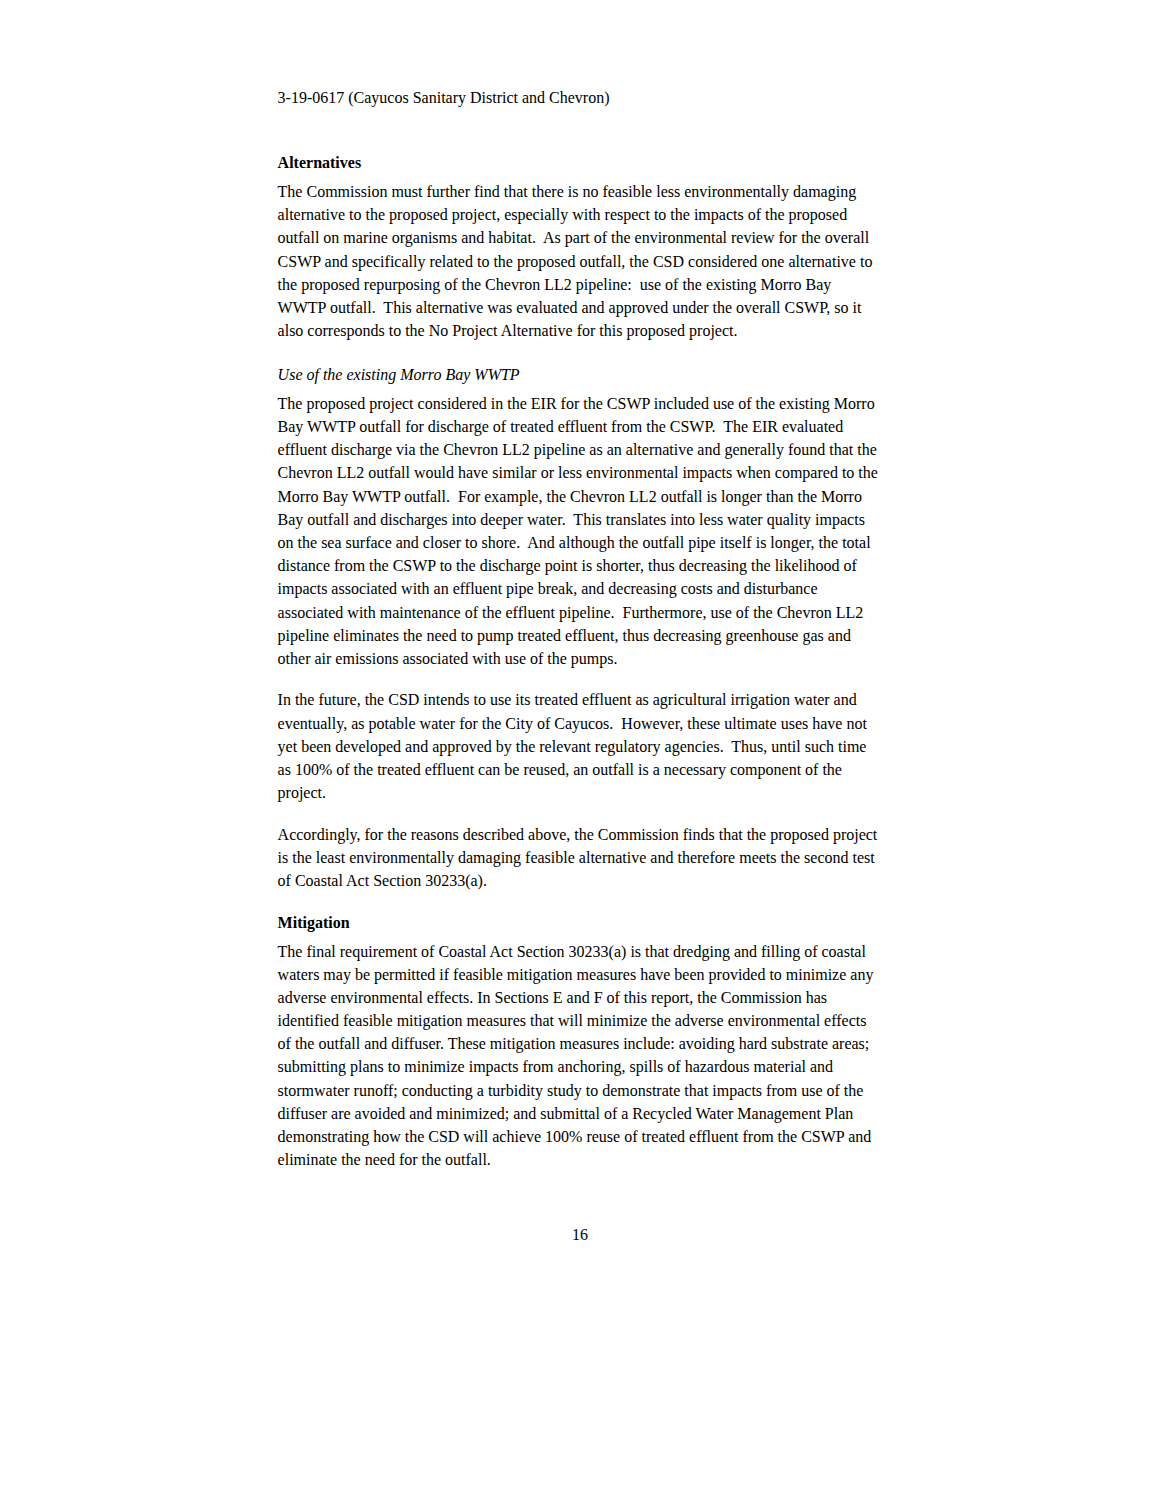3-19-0617 (Cayucos Sanitary District and Chevron)
Alternatives
The Commission must further find that there is no feasible less environmentally damaging alternative to the proposed project, especially with respect to the impacts of the proposed outfall on marine organisms and habitat. As part of the environmental review for the overall CSWP and specifically related to the proposed outfall, the CSD considered one alternative to the proposed repurposing of the Chevron LL2 pipeline: use of the existing Morro Bay WWTP outfall. This alternative was evaluated and approved under the overall CSWP, so it also corresponds to the No Project Alternative for this proposed project.
Use of the existing Morro Bay WWTP
The proposed project considered in the EIR for the CSWP included use of the existing Morro Bay WWTP outfall for discharge of treated effluent from the CSWP. The EIR evaluated effluent discharge via the Chevron LL2 pipeline as an alternative and generally found that the Chevron LL2 outfall would have similar or less environmental impacts when compared to the Morro Bay WWTP outfall. For example, the Chevron LL2 outfall is longer than the Morro Bay outfall and discharges into deeper water. This translates into less water quality impacts on the sea surface and closer to shore. And although the outfall pipe itself is longer, the total distance from the CSWP to the discharge point is shorter, thus decreasing the likelihood of impacts associated with an effluent pipe break, and decreasing costs and disturbance associated with maintenance of the effluent pipeline. Furthermore, use of the Chevron LL2 pipeline eliminates the need to pump treated effluent, thus decreasing greenhouse gas and other air emissions associated with use of the pumps.
In the future, the CSD intends to use its treated effluent as agricultural irrigation water and eventually, as potable water for the City of Cayucos. However, these ultimate uses have not yet been developed and approved by the relevant regulatory agencies. Thus, until such time as 100% of the treated effluent can be reused, an outfall is a necessary component of the project.
Accordingly, for the reasons described above, the Commission finds that the proposed project is the least environmentally damaging feasible alternative and therefore meets the second test of Coastal Act Section 30233(a).
Mitigation
The final requirement of Coastal Act Section 30233(a) is that dredging and filling of coastal waters may be permitted if feasible mitigation measures have been provided to minimize any adverse environmental effects. In Sections E and F of this report, the Commission has identified feasible mitigation measures that will minimize the adverse environmental effects of the outfall and diffuser. These mitigation measures include: avoiding hard substrate areas; submitting plans to minimize impacts from anchoring, spills of hazardous material and stormwater runoff; conducting a turbidity study to demonstrate that impacts from use of the diffuser are avoided and minimized; and submittal of a Recycled Water Management Plan demonstrating how the CSD will achieve 100% reuse of treated effluent from the CSWP and eliminate the need for the outfall.
16